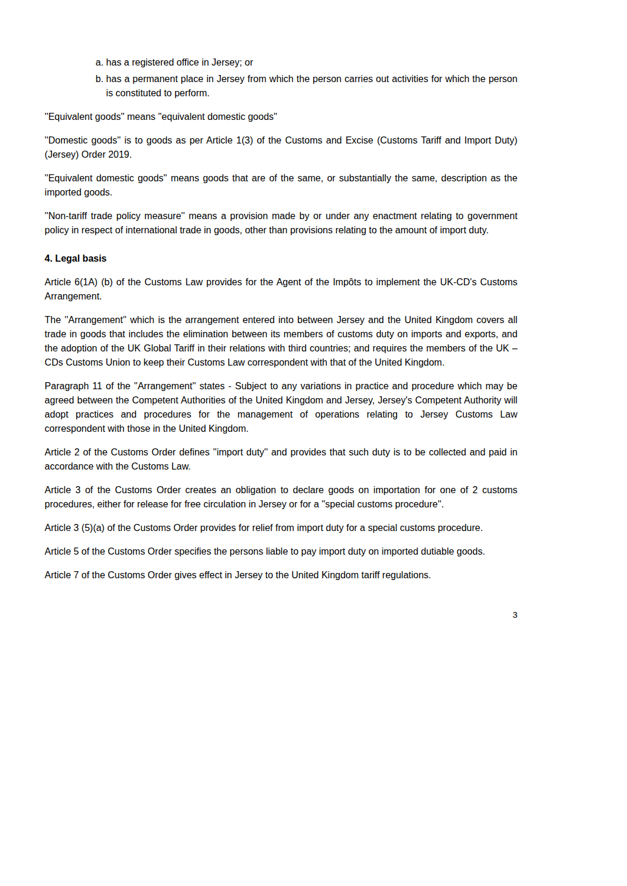has a registered office in Jersey; or
has a permanent place in Jersey from which the person carries out activities for which the person is constituted to perform.
''Equivalent goods'' means ''equivalent domestic goods''
''Domestic goods'' is to goods as per Article 1(3) of the Customs and Excise (Customs Tariff and Import Duty) (Jersey) Order 2019.
''Equivalent domestic goods'' means goods that are of the same, or substantially the same, description as the imported goods.
''Non-tariff trade policy measure'' means a provision made by or under any enactment relating to government policy in respect of international trade in goods, other than provisions relating to the amount of import duty.
4. Legal basis
Article 6(1A) (b) of the Customs Law provides for the Agent of the Impôts to implement the UK-CD's Customs Arrangement.
The ''Arrangement'' which is the arrangement entered into between Jersey and the United Kingdom covers all trade in goods that includes the elimination between its members of customs duty on imports and exports, and the adoption of the UK Global Tariff in their relations with third countries; and requires the members of the UK – CDs Customs Union to keep their Customs Law correspondent with that of the United Kingdom.
Paragraph 11 of the ''Arrangement'' states - Subject to any variations in practice and procedure which may be agreed between the Competent Authorities of the United Kingdom and Jersey, Jersey's Competent Authority will adopt practices and procedures for the management of operations relating to Jersey Customs Law correspondent with those in the United Kingdom.
Article 2 of the Customs Order defines ''import duty'' and provides that such duty is to be collected and paid in accordance with the Customs Law.
Article 3 of the Customs Order creates an obligation to declare goods on importation for one of 2 customs procedures, either for release for free circulation in Jersey or for a ''special customs procedure''.
Article 3 (5)(a) of the Customs Order provides for relief from import duty for a special customs procedure.
Article 5 of the Customs Order specifies the persons liable to pay import duty on imported dutiable goods.
Article 7 of the Customs Order gives effect in Jersey to the United Kingdom tariff regulations.
3